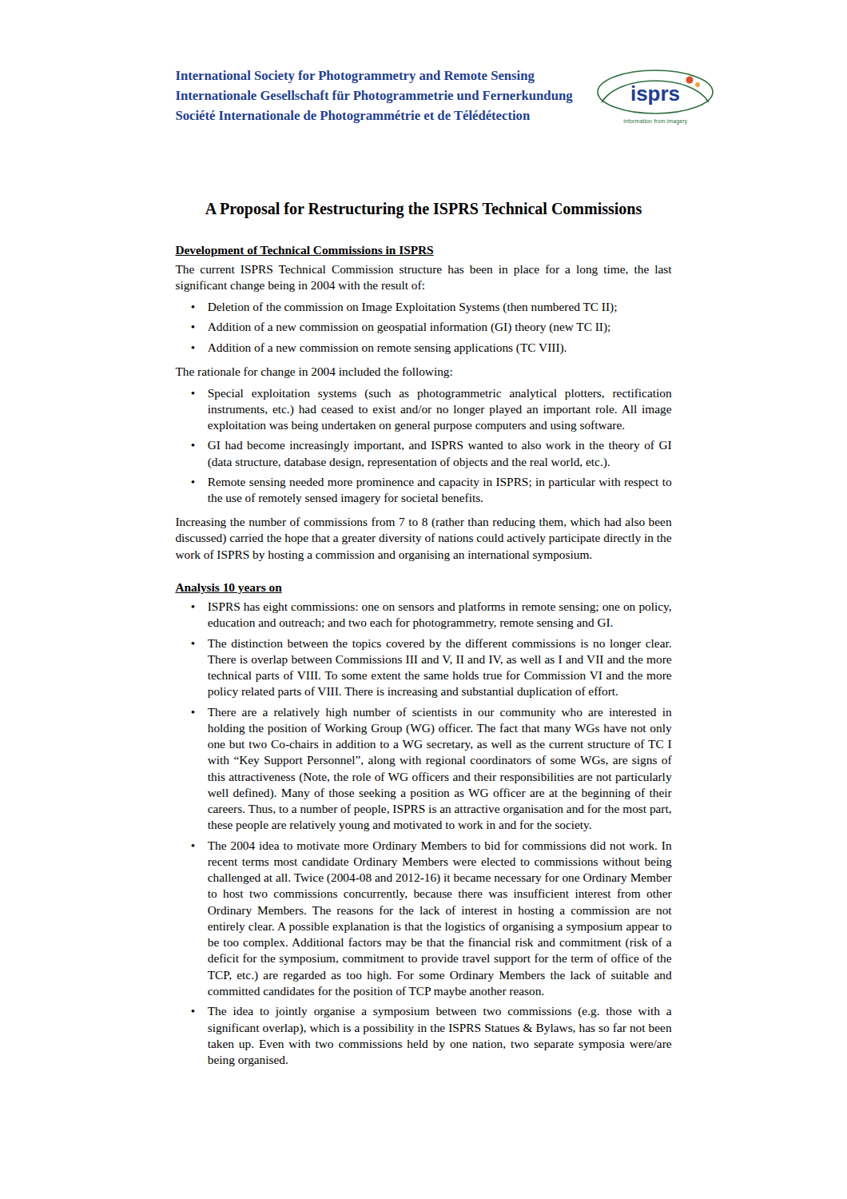International Society for Photogrammetry and Remote Sensing
Internationale Gesellschaft für Photogrammetrie und Fernerkundung
Société Internationale de Photogrammétrie et de Télédétection
isprs
information from imagery
A Proposal for Restructuring the ISPRS Technical Commissions
Development of Technical Commissions in ISPRS
The current ISPRS Technical Commission structure has been in place for a long time, the last significant change being in 2004 with the result of:
Deletion of the commission on Image Exploitation Systems (then numbered TC II);
Addition of a new commission on geospatial information (GI) theory (new TC II);
Addition of a new commission on remote sensing applications (TC VIII).
The rationale for change in 2004 included the following:
Special exploitation systems (such as photogrammetric analytical plotters, rectification instruments, etc.) had ceased to exist and/or no longer played an important role. All image exploitation was being undertaken on general purpose computers and using software.
GI had become increasingly important, and ISPRS wanted to also work in the theory of GI (data structure, database design, representation of objects and the real world, etc.).
Remote sensing needed more prominence and capacity in ISPRS; in particular with respect to the use of remotely sensed imagery for societal benefits.
Increasing the number of commissions from 7 to 8 (rather than reducing them, which had also been discussed) carried the hope that a greater diversity of nations could actively participate directly in the work of ISPRS by hosting a commission and organising an international symposium.
Analysis 10 years on
ISPRS has eight commissions: one on sensors and platforms in remote sensing; one on policy, education and outreach; and two each for photogrammetry, remote sensing and GI.
The distinction between the topics covered by the different commissions is no longer clear. There is overlap between Commissions III and V, II and IV, as well as I and VII and the more technical parts of VIII. To some extent the same holds true for Commission VI and the more policy related parts of VIII. There is increasing and substantial duplication of effort.
There are a relatively high number of scientists in our community who are interested in holding the position of Working Group (WG) officer. The fact that many WGs have not only one but two Co-chairs in addition to a WG secretary, as well as the current structure of TC I with “Key Support Personnel”, along with regional coordinators of some WGs, are signs of this attractiveness (Note, the role of WG officers and their responsibilities are not particularly well defined). Many of those seeking a position as WG officer are at the beginning of their careers. Thus, to a number of people, ISPRS is an attractive organisation and for the most part, these people are relatively young and motivated to work in and for the society.
The 2004 idea to motivate more Ordinary Members to bid for commissions did not work. In recent terms most candidate Ordinary Members were elected to commissions without being challenged at all. Twice (2004-08 and 2012-16) it became necessary for one Ordinary Member to host two commissions concurrently, because there was insufficient interest from other Ordinary Members. The reasons for the lack of interest in hosting a commission are not entirely clear. A possible explanation is that the logistics of organising a symposium appear to be too complex. Additional factors may be that the financial risk and commitment (risk of a deficit for the symposium, commitment to provide travel support for the term of office of the TCP, etc.) are regarded as too high. For some Ordinary Members the lack of suitable and committed candidates for the position of TCP maybe another reason.
The idea to jointly organise a symposium between two commissions (e.g. those with a significant overlap), which is a possibility in the ISPRS Statues & Bylaws, has so far not been taken up. Even with two commissions held by one nation, two separate symposia were/are being organised.